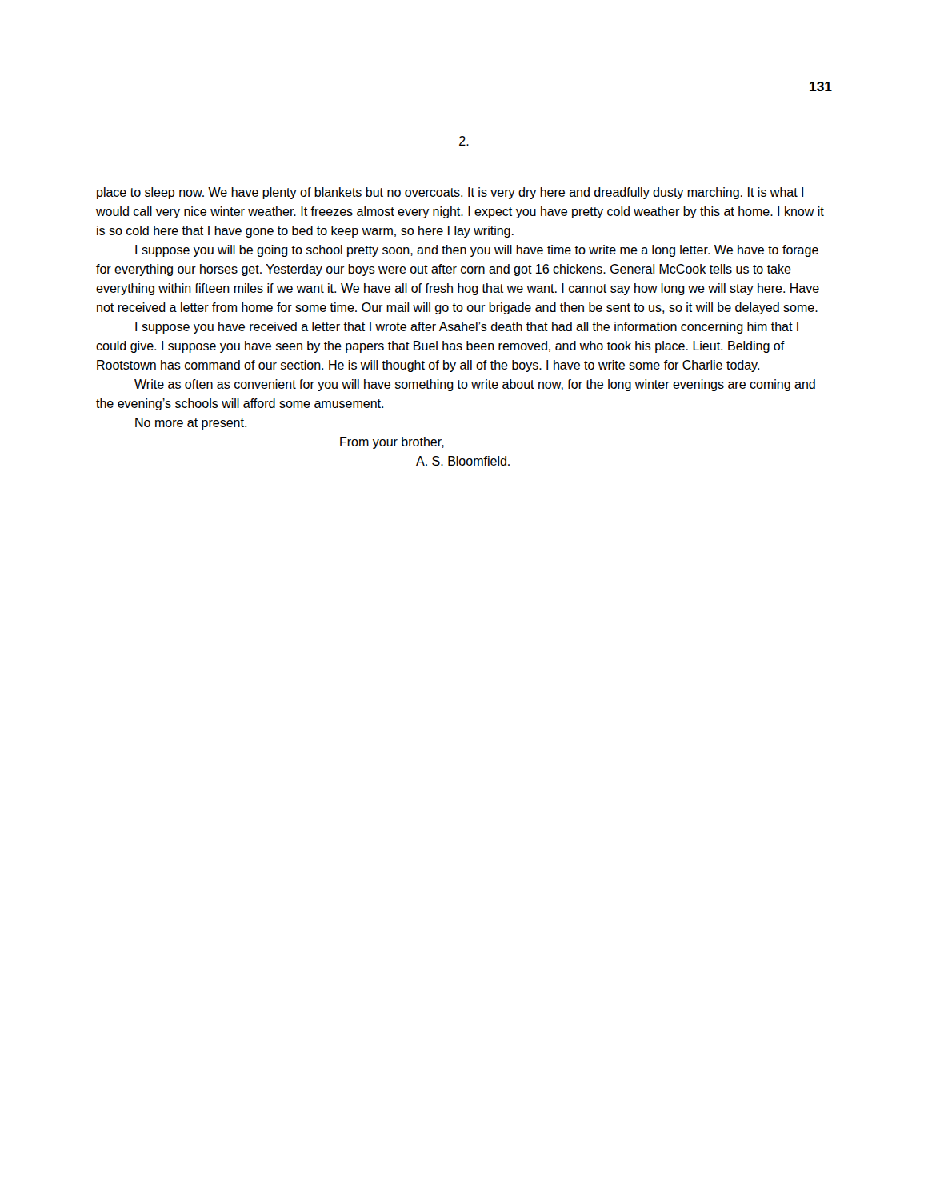131
2.
place to sleep now. We have plenty of blankets but no overcoats. It is very dry here and dreadfully dusty marching. It is what I would call very nice winter weather. It freezes almost every night. I expect you have pretty cold weather by this at home. I know it is so cold here that I have gone to bed to keep warm, so here I lay writing.
I suppose you will be going to school pretty soon, and then you will have time to write me a long letter. We have to forage for everything our horses get. Yesterday our boys were out after corn and got 16 chickens. General McCook tells us to take everything within fifteen miles if we want it. We have all of fresh hog that we want. I cannot say how long we will stay here. Have not received a letter from home for some time. Our mail will go to our brigade and then be sent to us, so it will be delayed some.
I suppose you have received a letter that I wrote after Asahel’s death that had all the information concerning him that I could give. I suppose you have seen by the papers that Buel has been removed, and who took his place. Lieut. Belding of Rootstown has command of our section. He is will thought of by all of the boys. I have to write some for Charlie today.
Write as often as convenient for you will have something to write about now, for the long winter evenings are coming and the evening’s schools will afford some amusement.
No more at present.
From your brother,
A. S. Bloomfield.